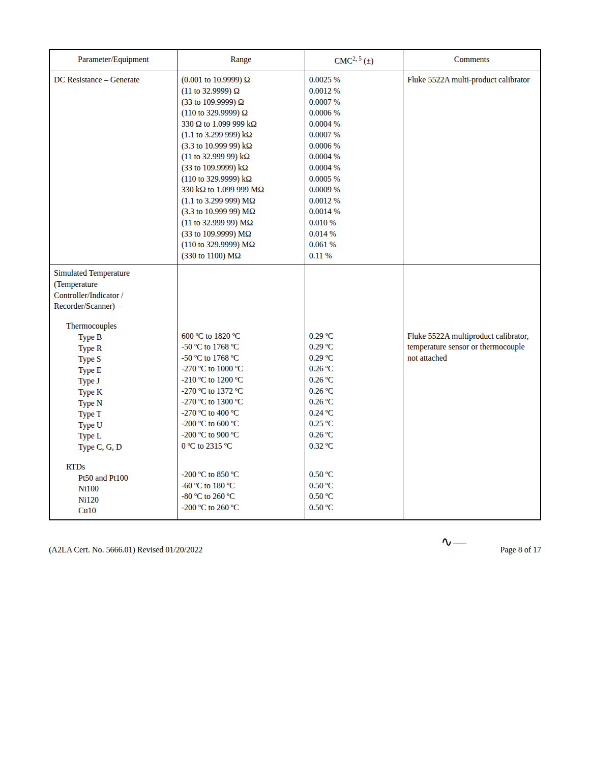| Parameter/Equipment | Range | CMC 2, 5 (±) | Comments |
| --- | --- | --- | --- |
| DC Resistance – Generate | (0.001 to 10.9999) Ω (11 to 32.9999) Ω (33 to 109.9999) Ω (110 to 329.9999) Ω 330 Ω to 1.099 999 kΩ (1.1 to 3.299 999) kΩ (3.3 to 10.999 99) kΩ (11 to 32.999 99) kΩ (33 to 109.9999) kΩ (110 to 329.9999) kΩ 330 kΩ to 1.099 999 MΩ (1.1 to 3.299 999) MΩ (3.3 to 10.999 99) MΩ (11 to 32.999 99) MΩ (33 to 109.9999) MΩ (110 to 329.9999) MΩ (330 to 1100) MΩ | 0.0025 % 0.0012 % 0.0007 % 0.0006 % 0.0004 % 0.0007 % 0.0006 % 0.0004 % 0.0004 % 0.0005 % 0.0009 % 0.0012 % 0.0014 % 0.010 % 0.014 % 0.061 % 0.11 % | Fluke 5522A multi-product calibrator |
| Simulated Temperature (Temperature Controller/Indicator / Recorder/Scanner) – Thermocouples Type B Type R Type S Type E Type J Type K Type N Type T Type U Type L Type C, G, D RTDs Pt50 and Pt100 Ni100 Ni120 Cu10 | 600 ºC to 1820 ºC -50 ºC to 1768 ºC -50 ºC to 1768 ºC -270 ºC to 1000 ºC -210 ºC to 1200 ºC -270 ºC to 1372 ºC -270 ºC to 1300 ºC -270 ºC to 400 ºC -200 ºC to 600 ºC -200 ºC to 900 ºC 0 ºC to 2315 ºC -200 ºC to 850 ºC -60 ºC to 180 ºC -80 ºC to 260 ºC -200 ºC to 260 ºC | 0.29 ºC 0.29 ºC 0.29 ºC 0.26 ºC 0.26 ºC 0.26 ºC 0.26 ºC 0.24 ºC 0.25 ºC 0.26 ºC 0.32 ºC 0.50 ºC 0.50 ºC 0.50 ºC 0.50 ºC | Fluke 5522A multiproduct calibrator, temperature sensor or thermocouple not attached |
(A2LA Cert. No. 5666.01) Revised 01/20/2022
∿— Page 8 of 17